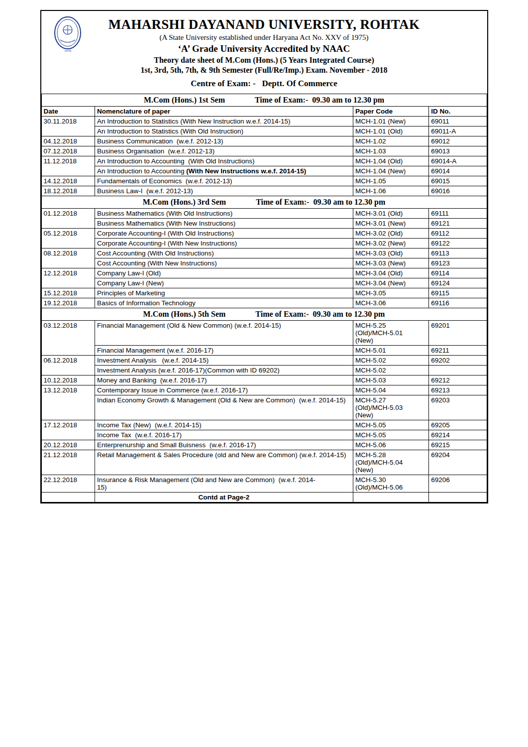1976
MAHARSHI DAYANAND UNIVERSITY, ROHTAK
(A State University established under Haryana Act No. XXV of 1975)
‘A’ Grade University Accredited by NAAC
Theory date sheet of M.Com (Hons.) (5 Years Integrated Course)
1st, 3rd, 5th, 7th, & 9th Semester (Full/Re/Imp.) Exam. November - 2018
Centre of Exam: - Deptt. Of Commerce
| M.Com (Hons.) 1st Sem Time of Exam:- 09.30 am to 12.30 pm |
| Date | Nomenclature of paper | Paper Code | ID No. |
| 30.11.2018 | An Introduction to Statistics (With New Instruction w.e.f. 2014-15) | MCH-1.01 (New) | 69011 |
| An Introduction to Statistics (With Old Instruction) | MCH-1.01 (Old) | 69011-A |
| 04.12.2018 | Business Communication (w.e.f. 2012-13) | MCH-1.02 | 69012 |
| 07.12.2018 | Business Organisation (w.e.f. 2012-13) | MCH-1.03 | 69013 |
| 11.12.2018 | An Introduction to Accounting (With Old Instructions) | MCH-1.04 (Old) | 69014-A |
| An Introduction to Accounting (With New Instructions w.e.f. 2014-15) | MCH-1.04 (New) | 69014 |
| 14.12.2018 | Fundamentals of Economics (w.e.f. 2012-13) | MCH-1.05 | 69015 |
| 18.12.2018 | Business Law-I (w.e.f. 2012-13) | MCH-1.06 | 69016 |
| M.Com (Hons.) 3rd Sem Time of Exam:- 09.30 am to 12.30 pm |
| 01.12.2018 | Business Mathematics (With Old Instructions) | MCH-3.01 (Old) | 69111 |
| Business Mathematics (With New Instructions) | MCH-3.01 (New) | 69121 |
| 05.12.2018 | Corporate Accounting-I (With Old Instructions) | MCH-3.02 (Old) | 69112 |
| Corporate Accounting-I (With New Instructions) | MCH-3.02 (New) | 69122 |
| 08.12.2018 | Cost Accounting (With Old Instructions) | MCH-3.03 (Old) | 69113 |
| Cost Accounting (With New Instructions) | MCH-3.03 (New) | 69123 |
| 12.12.2018 | Company Law-I (Old) | MCH-3.04 (Old) | 69114 |
| Company Law-I (New) | MCH-3.04 (New) | 69124 |
| 15.12.2018 | Principles of Marketing | MCH-3.05 | 69115 |
| 19.12.2018 | Basics of Information Technology | MCH-3.06 | 69116 |
| M.Com (Hons.) 5th Sem Time of Exam:- 09.30 am to 12.30 pm |
| 03.12.2018 | Financial Management (Old & New Common) (w.e.f. 2014-15) | MCH-5.25 (Old)/MCH-5.01 (New) | 69201 |
| Financial Management (w.e.f. 2016-17) | MCH-5.01 | 69211 |
| 06.12.2018 | Investment Analysis (w.e.f. 2014-15) | MCH-5.02 | 69202 |
| Investment Analysis (w.e.f. 2016-17)(Common with ID 69202) | MCH-5.02 | |
| 10.12.2018 | Money and Banking (w.e.f. 2016-17) | MCH-5.03 | 69212 |
| 13.12.2018 | Contemporary Issue in Commerce (w.e.f. 2016-17) | MCH-5.04 | 69213 |
| Indian Economy Growth & Management (Old & New are Common) (w.e.f. 2014-15) | MCH-5.27 (Old)/MCH-5.03 (New) | 69203 |
| 17.12.2018 | Income Tax (New) (w.e.f. 2014-15) | MCH-5.05 | 69205 |
| Income Tax (w.e.f. 2016-17) | MCH-5.05 | 69214 |
| 20.12.2018 | Enterprenurship and Small Buisness (w.e.f. 2016-17) | MCH-5.06 | 69215 |
| 21.12.2018 | Retail Management & Sales Procedure (old and New are Common) (w.e.f. 2014-15) | MCH-5.28 (Old)/MCH-5.04 (New) | 69204 |
| 22.12.2018 | Insurance & Risk Management (Old and New are Common) (w.e.f. 2014- 15) | MCH-5.30 (Old)/MCH-5.06 | 69206 |
| | Contd at Page-2 | | |